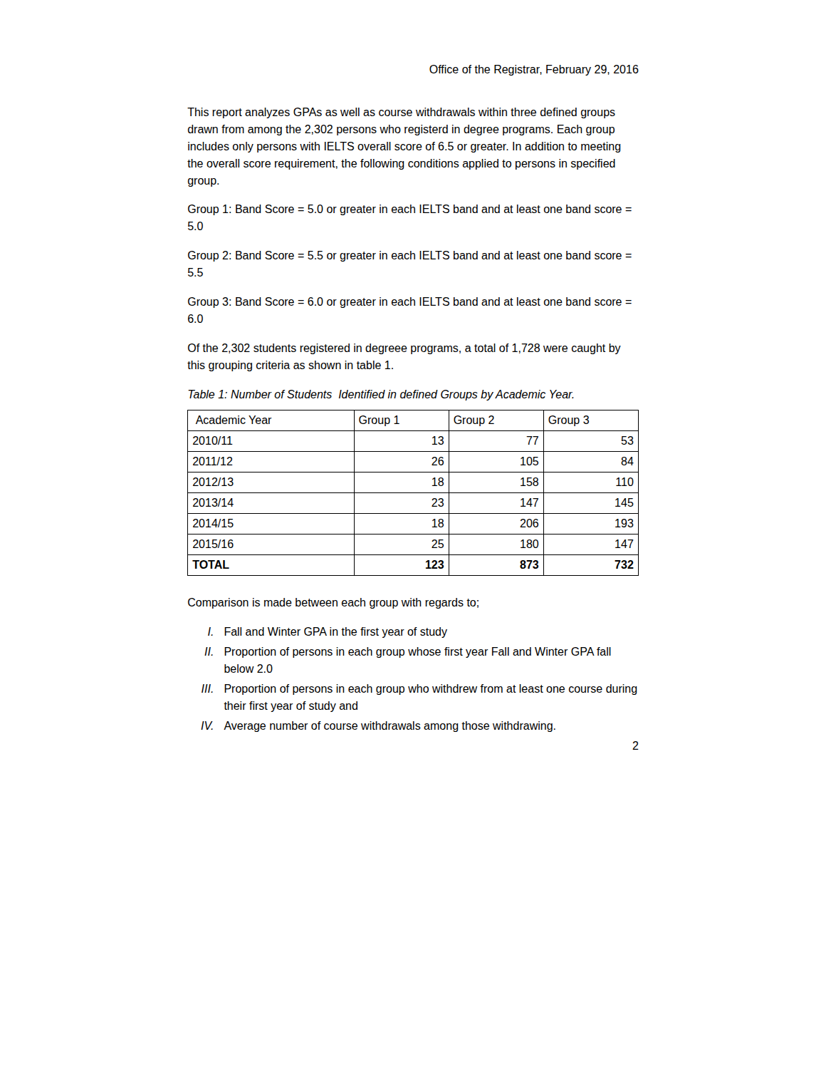Office of the Registrar, February 29, 2016
This report analyzes GPAs as well as course withdrawals within three defined groups drawn from among the 2,302 persons who registerd in degree programs. Each group includes only persons with IELTS overall score of 6.5 or greater. In addition to meeting the overall score requirement, the following conditions applied to persons in specified group.
Group 1: Band Score = 5.0 or greater in each IELTS band and at least one band score = 5.0
Group 2: Band Score = 5.5 or greater in each IELTS band and at least one band score = 5.5
Group 3: Band Score = 6.0 or greater in each IELTS band and at least one band score = 6.0
Of the 2,302 students registered in degreee programs, a total of 1,728 were caught by this grouping criteria as shown in table 1.
Table 1: Number of Students Identified in defined Groups by Academic Year.
| Academic Year | Group 1 | Group 2 | Group 3 |
| --- | --- | --- | --- |
| 2010/11 | 13 | 77 | 53 |
| 2011/12 | 26 | 105 | 84 |
| 2012/13 | 18 | 158 | 110 |
| 2013/14 | 23 | 147 | 145 |
| 2014/15 | 18 | 206 | 193 |
| 2015/16 | 25 | 180 | 147 |
| TOTAL | 123 | 873 | 732 |
Comparison is made between each group with regards to;
Fall and Winter GPA in the first year of study
Proportion of persons in each group whose first year Fall and Winter GPA fall below 2.0
Proportion of persons in each group who withdrew from at least one course during their first year of study and
Average number of course withdrawals among those withdrawing.
2